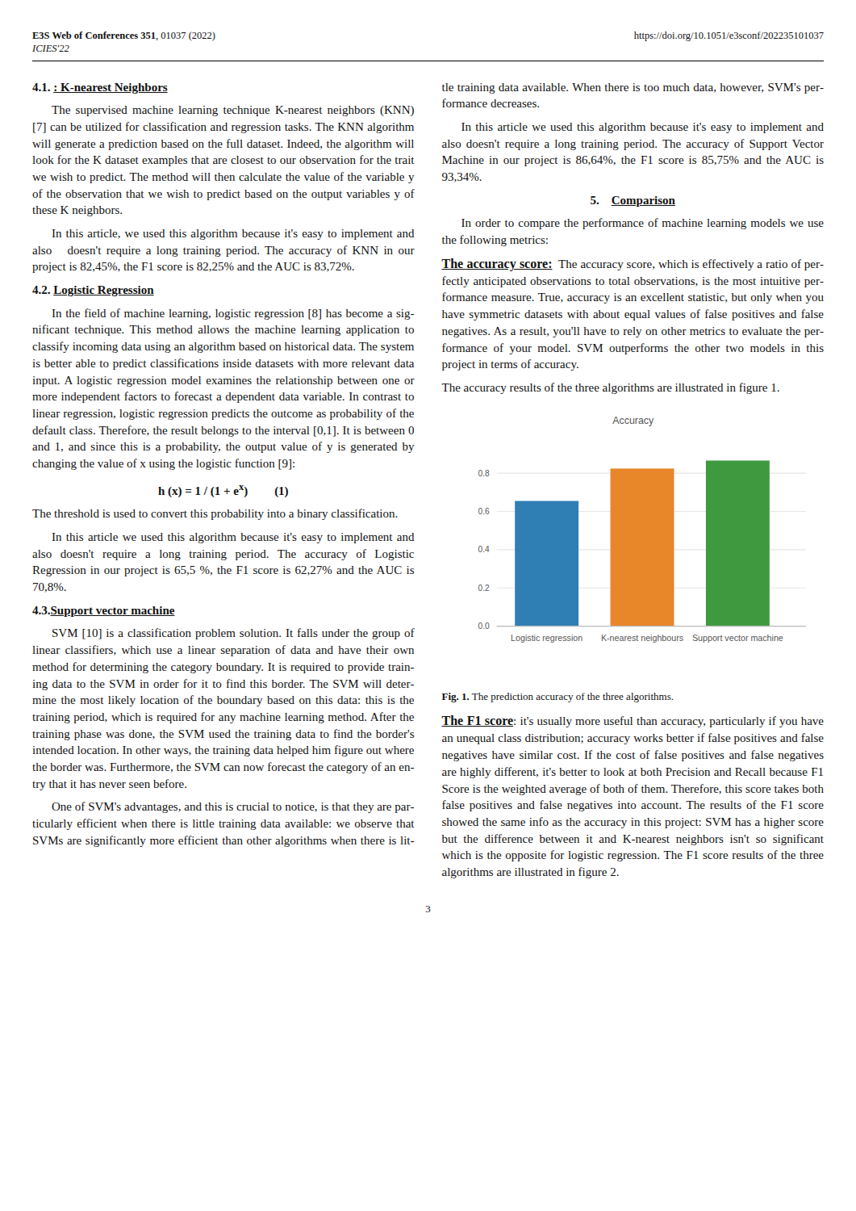E3S Web of Conferences 351, 01037 (2022)
ICIES'22
https://doi.org/10.1051/e3sconf/202235101037
4.1. : K-nearest Neighbors
The supervised machine learning technique K-nearest neighbors (KNN) [7] can be utilized for classification and regression tasks. The KNN algorithm will generate a prediction based on the full dataset. Indeed, the algorithm will look for the K dataset examples that are closest to our observation for the trait we wish to predict. The method will then calculate the value of the variable y of the observation that we wish to predict based on the output variables y of these K neighbors.
In this article, we used this algorithm because it's easy to implement and also doesn't require a long training period. The accuracy of KNN in our project is 82,45%, the F1 score is 82,25% and the AUC is 83,72%.
4.2. Logistic Regression
In the field of machine learning, logistic regression [8] has become a significant technique. This method allows the machine learning application to classify incoming data using an algorithm based on historical data. The system is better able to predict classifications inside datasets with more relevant data input. A logistic regression model examines the relationship between one or more independent factors to forecast a dependent data variable. In contrast to linear regression, logistic regression predicts the outcome as probability of the default class. Therefore, the result belongs to the interval [0,1]. It is between 0 and 1, and since this is a probability, the output value of y is generated by changing the value of x using the logistic function [9]:
h (x) = 1 / (1 + ex)(1)
The threshold is used to convert this probability into a binary classification.
In this article we used this algorithm because it's easy to implement and also doesn't require a long training period. The accuracy of Logistic Regression in our project is 65,5 %, the F1 score is 62,27% and the AUC is 70,8%.
4.3. Support vector machine
SVM [10] is a classification problem solution. It falls under the group of linear classifiers, which use a linear separation of data and have their own method for determining the category boundary. It is required to provide training data to the SVM in order for it to find this border. The SVM will determine the most likely location of the boundary based on this data: this is the training period, which is required for any machine learning method. After the training phase was done, the SVM used the training data to find the border's intended location. In other ways, the training data helped him figure out where the border was. Furthermore, the SVM can now forecast the category of an entry that it has never seen before.
One of SVM's advantages, and this is crucial to notice, is that they are particularly efficient when there is little training data available: we observe that SVMs are significantly more efficient than other algorithms when there is little training data available. When there is too much data, however, SVM's performance decreases.
In this article we used this algorithm because it's easy to implement and also doesn't require a long training period. The accuracy of Support Vector Machine in our project is 86,64%, the F1 score is 85,75% and the AUC is 93,34%.
5. Comparison
In order to compare the performance of machine learning models we use the following metrics:
The accuracy score: The accuracy score, which is effectively a ratio of perfectly anticipated observations to total observations, is the most intuitive performance measure. True, accuracy is an excellent statistic, but only when you have symmetric datasets with about equal values of false positives and false negatives. As a result, you'll have to rely on other metrics to evaluate the performance of your model. SVM outperforms the other two models in this project in terms of accuracy.
The accuracy results of the three algorithms are illustrated in figure 1.
Accuracy 0.0 0.2 0.4 0.6 0.8 Logistic regression K-nearest neighbours Support vector machine
Fig. 1. The prediction accuracy of the three algorithms.
The F1 score: it's usually more useful than accuracy, particularly if you have an unequal class distribution; accuracy works better if false positives and false negatives have similar cost. If the cost of false positives and false negatives are highly different, it's better to look at both Precision and Recall because F1 Score is the weighted average of both of them. Therefore, this score takes both false positives and false negatives into account. The results of the F1 score showed the same info as the accuracy in this project: SVM has a higher score but the difference between it and K-nearest neighbors isn't so significant which is the opposite for logistic regression. The F1 score results of the three algorithms are illustrated in figure 2.
3